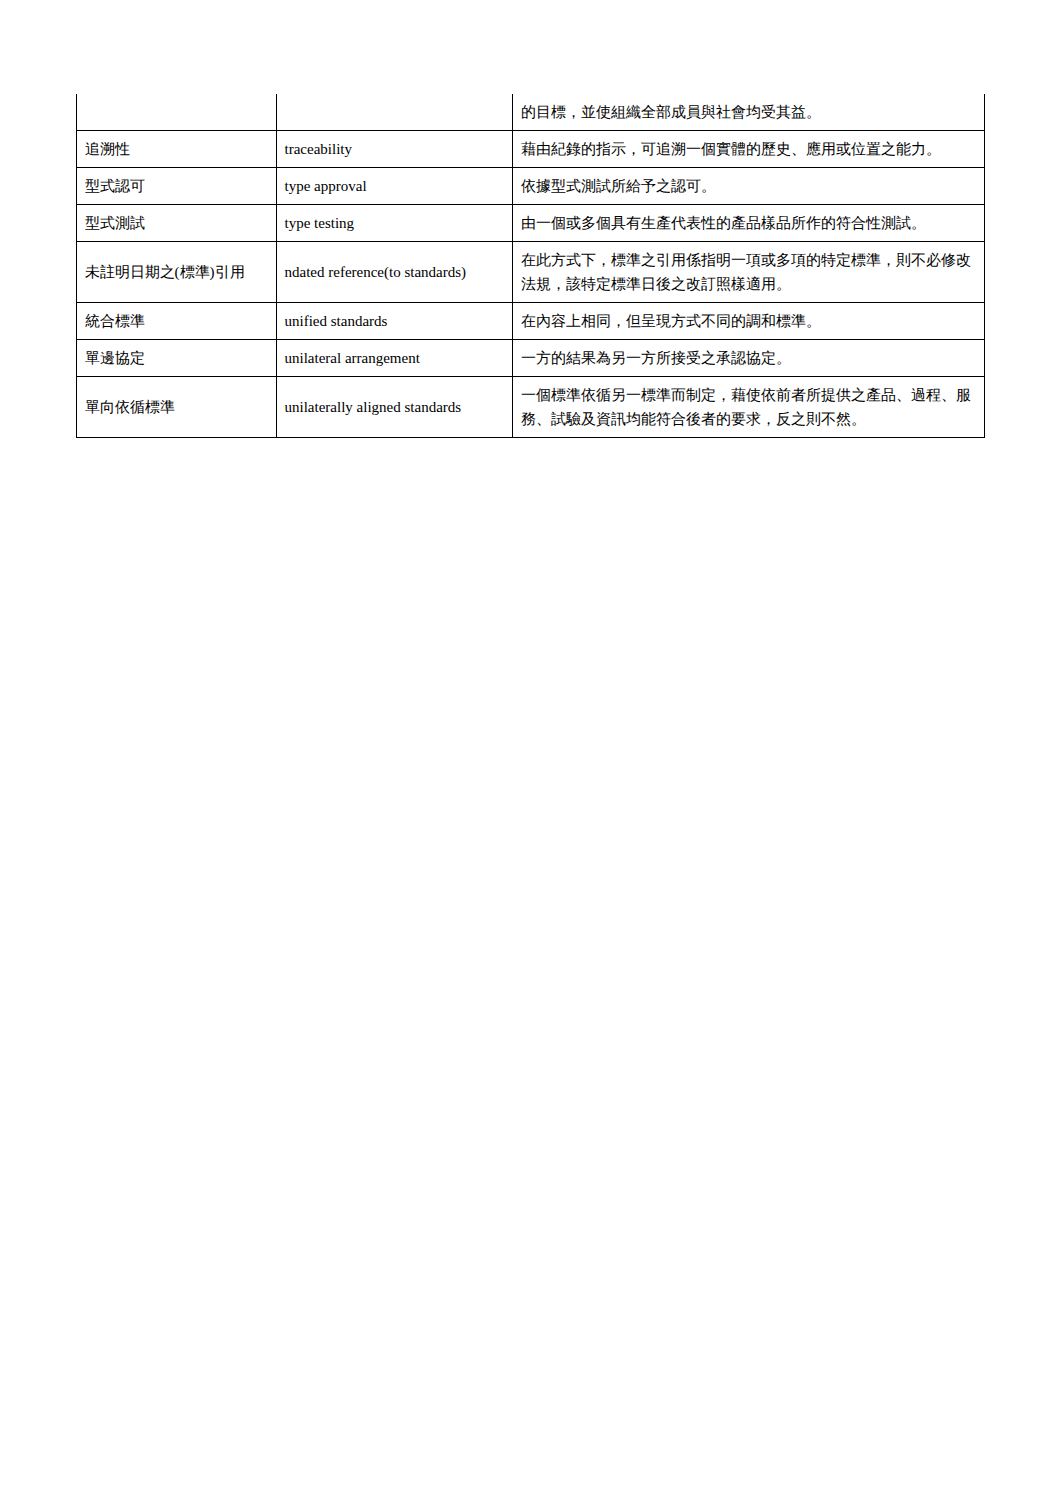| | | 的目標，並使組織全部成員與社會均受其益。 |
| 追溯性 | traceability | 藉由紀錄的指示，可追溯一個實體的歷史、應用或位置之能力。 |
| 型式認可 | type approval | 依據型式測試所給予之認可。 |
| 型式測試 | type testing | 由一個或多個具有生產代表性的產品樣品所作的符合性測試。 |
| 未註明日期之(標準)引用 | ndated reference(to standards) | 在此方式下，標準之引用係指明一項或多項的特定標準，則不必修改法規，該特定標準日後之改訂照樣適用。 |
| 統合標準 | unified standards | 在內容上相同，但呈現方式不同的調和標準。 |
| 單邊協定 | unilateral arrangement | 一方的結果為另一方所接受之承認協定。 |
| 單向依循標準 | unilaterally aligned standards | 一個標準依循另一標準而制定，藉使依前者所提供之產品、過程、服務、試驗及資訊均能符合後者的要求，反之則不然。 |